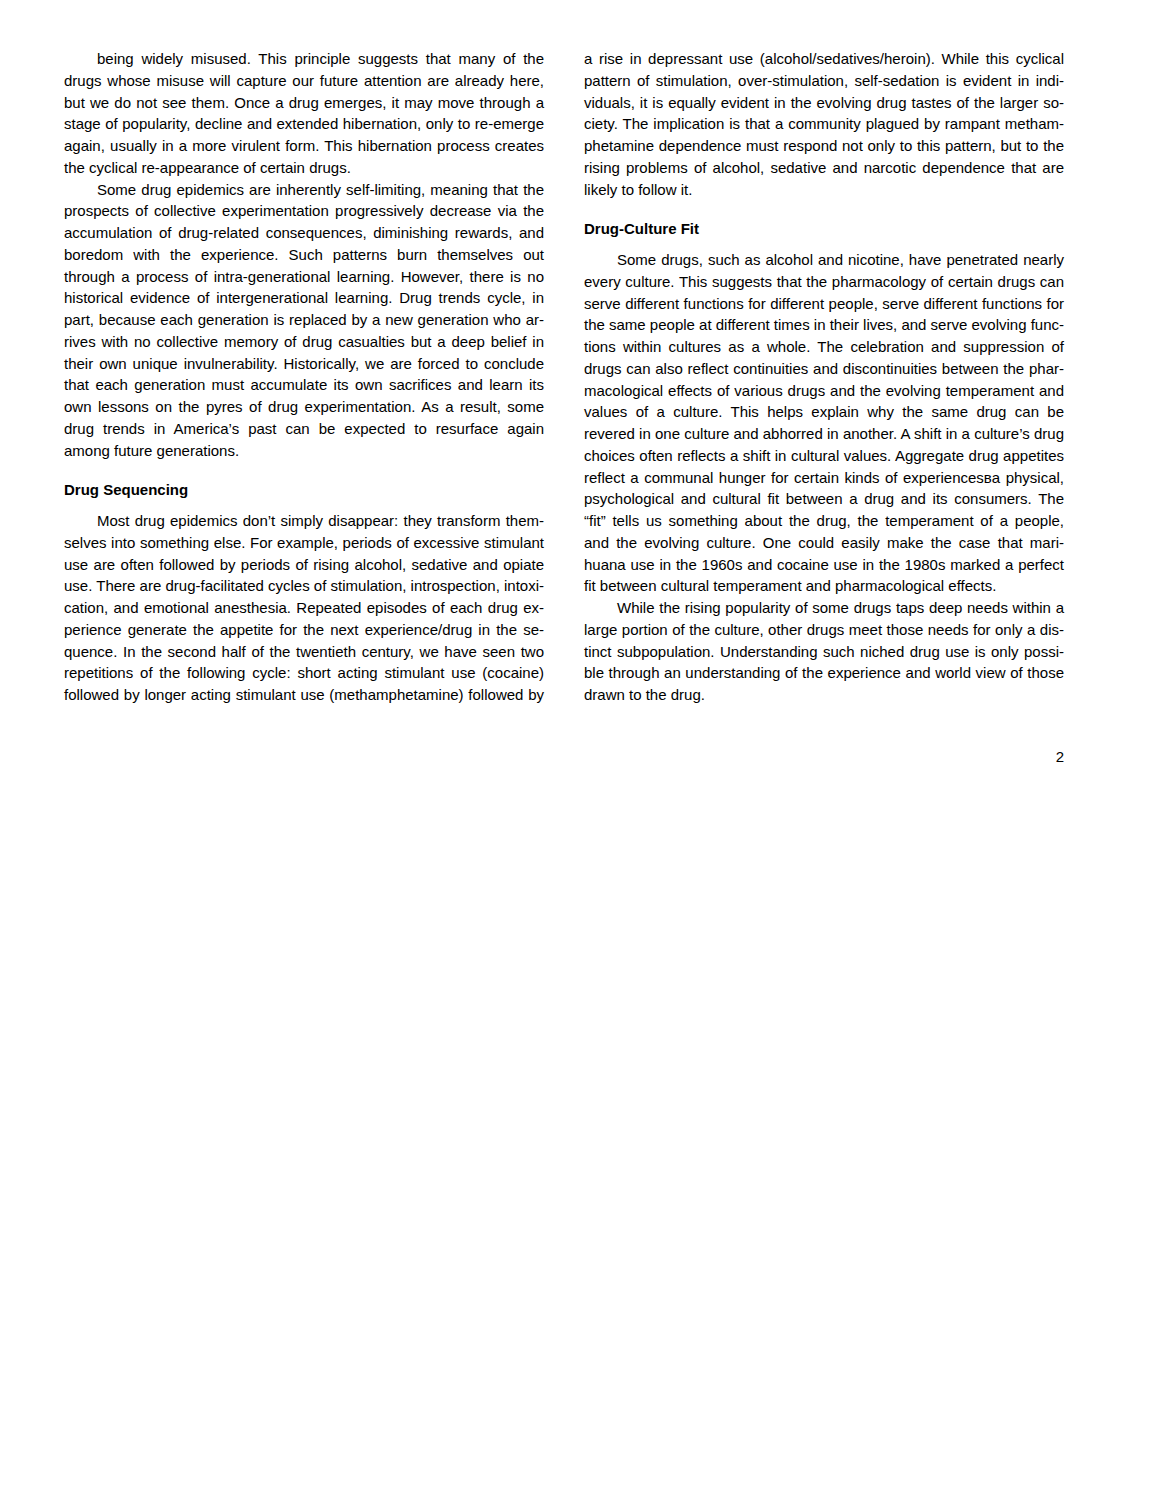being widely misused. This principle suggests that many of the drugs whose misuse will capture our future attention are already here, but we do not see them. Once a drug emerges, it may move through a stage of popularity, decline and extended hibernation, only to re-emerge again, usually in a more virulent form. This hibernation process creates the cyclical re-appearance of certain drugs.
Some drug epidemics are inherently self-limiting, meaning that the prospects of collective experimentation progressively decrease via the accumulation of drug-related consequences, diminishing rewards, and boredom with the experience. Such patterns burn themselves out through a process of intra-generational learning. However, there is no historical evidence of intergenerational learning. Drug trends cycle, in part, because each generation is replaced by a new generation who arrives with no collective memory of drug casualties but a deep belief in their own unique invulnerability. Historically, we are forced to conclude that each generation must accumulate its own sacrifices and learn its own lessons on the pyres of drug experimentation. As a result, some drug trends in America’s past can be expected to resurface again among future generations.
Drug Sequencing
Most drug epidemics don’t simply disappear: they transform themselves into something else. For example, periods of excessive stimulant use are often followed by periods of rising alcohol, sedative and opiate use. There are drug-facilitated cycles of stimulation, introspection, intoxication, and emotional anesthesia. Repeated episodes of each drug experience generate the appetite for the next experience/drug in the sequence. In the second half of the twentieth century, we have seen two repetitions of the following cycle: short acting stimulant use (cocaine) followed by longer acting stimulant use (methamphetamine) followed by a rise in depressant use (alcohol/sedatives/heroin). While this cyclical pattern of stimulation, over-stimulation, self-sedation is evident in individuals, it is equally evident in the evolving drug tastes of the larger society. The implication is that a community plagued by rampant methamphetamine dependence must respond not only to this pattern, but to the rising problems of alcohol, sedative and narcotic dependence that are likely to follow it.
Drug-Culture Fit
Some drugs, such as alcohol and nicotine, have penetrated nearly every culture. This suggests that the pharmacology of certain drugs can serve different functions for different people, serve different functions for the same people at different times in their lives, and serve evolving functions within cultures as a whole. The celebration and suppression of drugs can also reflect continuities and discontinuities between the pharmacological effects of various drugs and the evolving temperament and values of a culture. This helps explain why the same drug can be revered in one culture and abhorred in another. A shift in a culture’s drug choices often reflects a shift in cultural values. Aggregate drug appetites reflect a communal hunger for certain kinds of experiencesʙa physical, psychological and cultural fit between a drug and its consumers. The “fit” tells us something about the drug, the temperament of a people, and the evolving culture. One could easily make the case that marihuana use in the 1960s and cocaine use in the 1980s marked a perfect fit between cultural temperament and pharmacological effects.
While the rising popularity of some drugs taps deep needs within a large portion of the culture, other drugs meet those needs for only a distinct subpopulation. Understanding such niched drug use is only possible through an understanding of the experience and world view of those drawn to the drug.
2